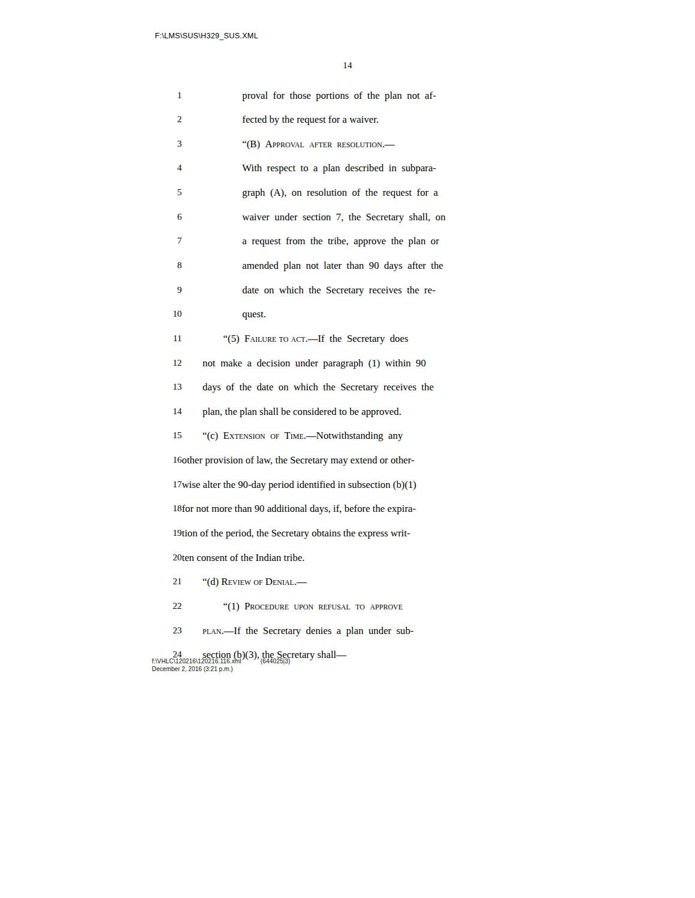F:\LMS\SUS\H329_SUS.XML
14
| 1 | proval for those portions of the plan not af- |
| 2 | fected by the request for a waiver. |
| 3 | “(B) Approval after resolution .— |
| 4 | With respect to a plan described in subpara- |
| 5 | graph (A), on resolution of the request for a |
| 6 | waiver under section 7, the Secretary shall, on |
| 7 | a request from the tribe, approve the plan or |
| 8 | amended plan not later than 90 days after the |
| 9 | date on which the Secretary receives the re- |
| 10 | quest. |
| 11 | “(5) Failure to act .—If the Secretary does |
| 12 | not make a decision under paragraph (1) within 90 |
| 13 | days of the date on which the Secretary receives the |
| 14 | plan, the plan shall be considered to be approved. |
| 15 | “(c) Extension of Time .—Notwithstanding any |
| 16 | other provision of law, the Secretary may extend or other- |
| 17 | wise alter the 90-day period identified in subsection (b)(1) |
| 18 | for not more than 90 additional days, if, before the expira- |
| 19 | tion of the period, the Secretary obtains the express writ- |
| 20 | ten consent of the Indian tribe. |
| 21 | “(d) Review of Denial .— |
| 22 | “(1) Procedure upon refusal to approve |
| 23 | plan .—If the Secretary denies a plan under sub- |
| 24 | section (b)(3), the Secretary shall— |
f:\VHLC\120216\120216.116.xml (644025|3)
December 2, 2016 (3:21 p.m.)